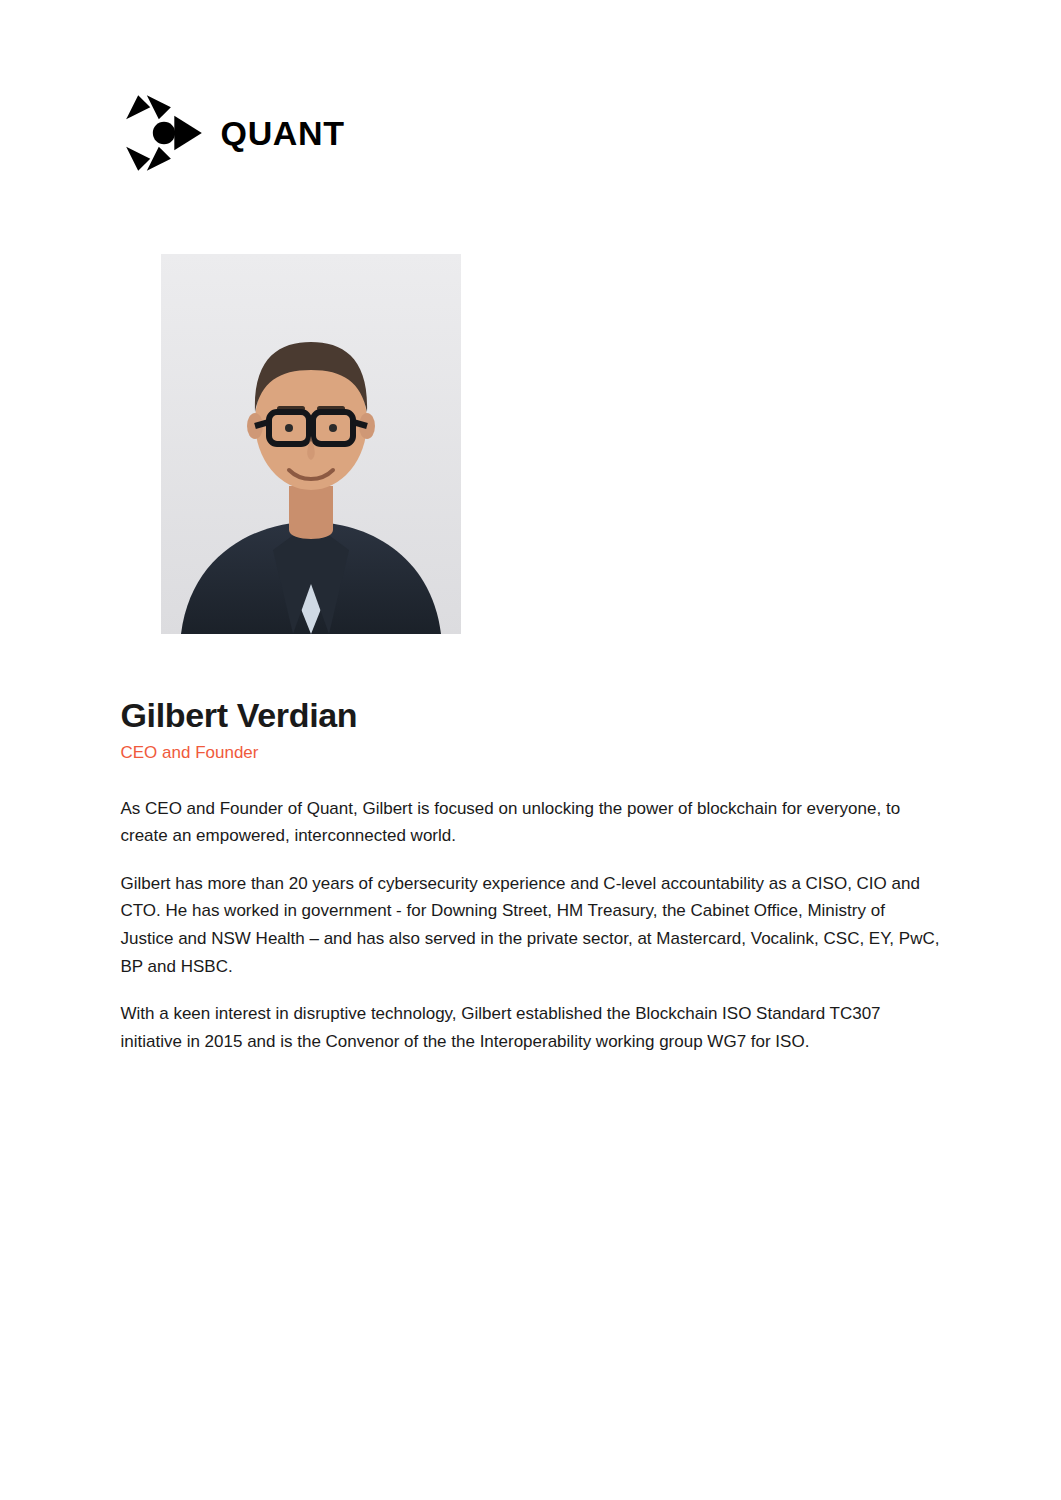QUANT
Gilbert Verdian
CEO and Founder
As CEO and Founder of Quant, Gilbert is focused on unlocking the power of blockchain for everyone, to create an empowered, interconnected world.
Gilbert has more than 20 years of cybersecurity experience and C-level accountability as a CISO, CIO and CTO. He has worked in government - for Downing Street, HM Treasury, the Cabinet Office, Ministry of Justice and NSW Health – and has also served in the private sector, at Mastercard, Vocalink, CSC, EY, PwC,
BP and HSBC.
With a keen interest in disruptive technology, Gilbert established the Blockchain ISO Standard TC307 initiative in 2015 and is the Convenor of the the Interoperability working group WG7 for ISO.